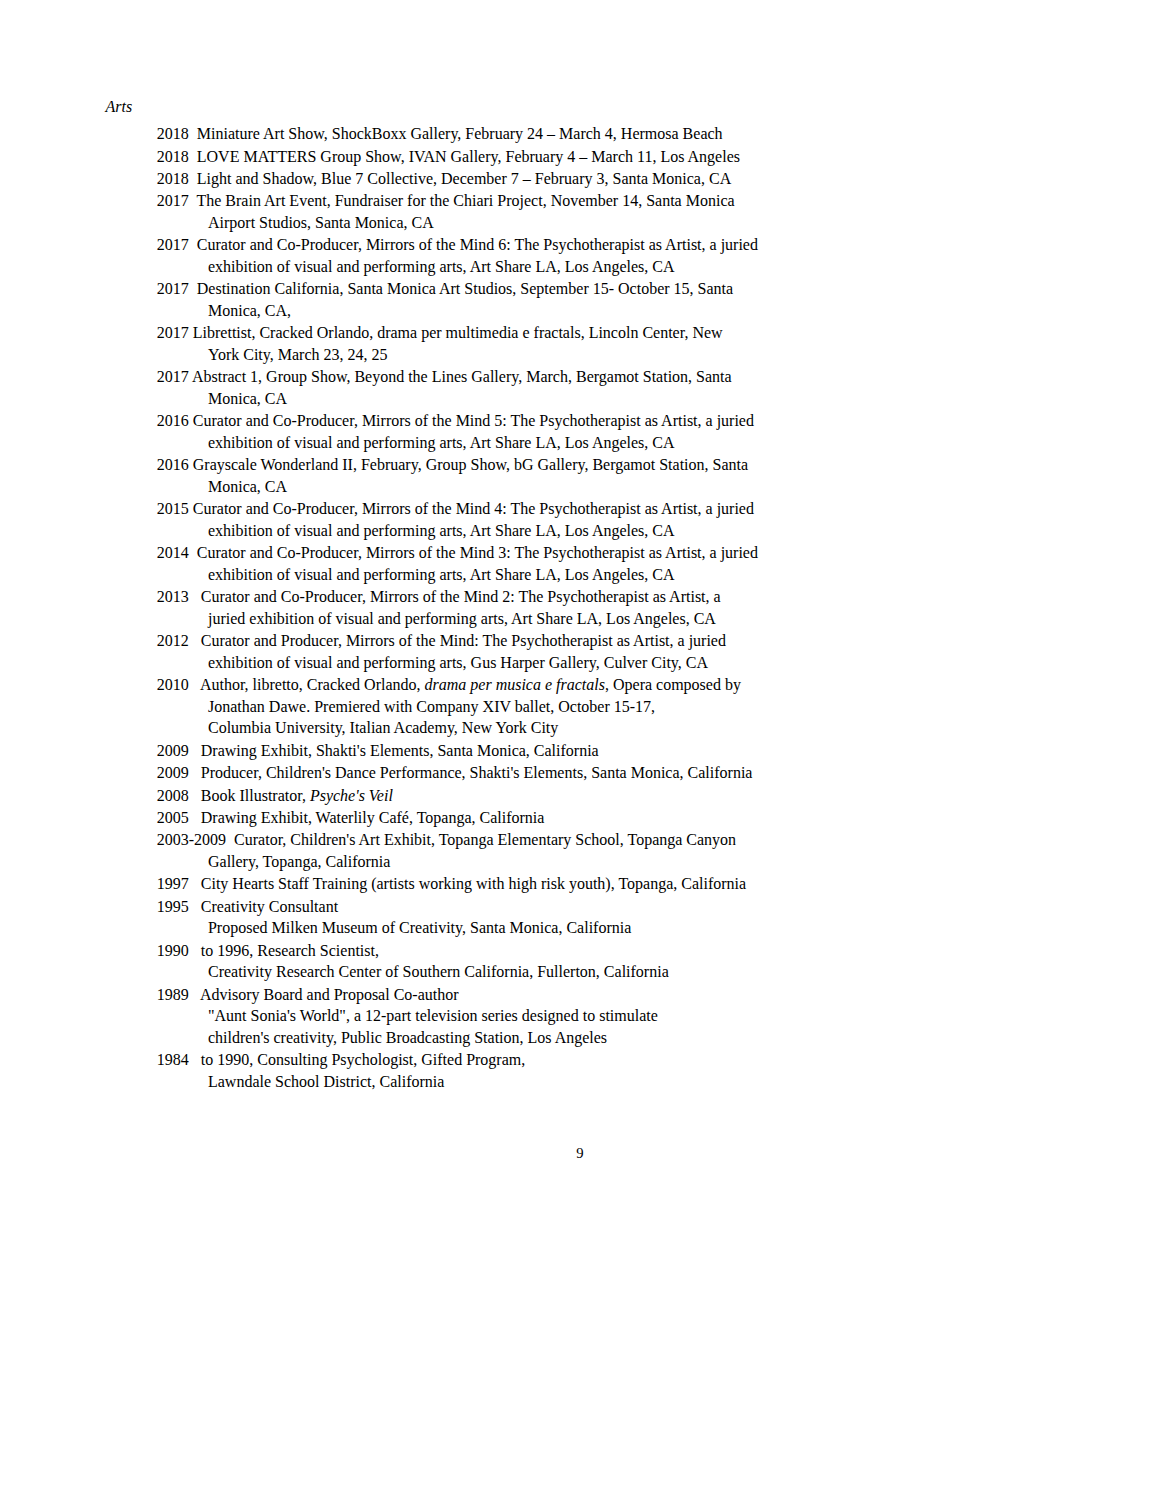Arts
2018 Miniature Art Show, ShockBoxx Gallery, February 24 – March 4, Hermosa Beach
2018 LOVE MATTERS Group Show, IVAN Gallery, February 4 – March 11, Los Angeles
2018 Light and Shadow, Blue 7 Collective, December 7 – February 3, Santa Monica, CA
2017 The Brain Art Event, Fundraiser for the Chiari Project, November 14, Santa MonicaAirport Studios, Santa Monica, CA
2017 Curator and Co-Producer, Mirrors of the Mind 6: The Psychotherapist as Artist, a juriedexhibition of visual and performing arts, Art Share LA, Los Angeles, CA
2017 Destination California, Santa Monica Art Studios, September 15- October 15, SantaMonica, CA,
2017 Librettist, Cracked Orlando, drama per multimedia e fractals, Lincoln Center, NewYork City, March 23, 24, 25
2017 Abstract 1, Group Show, Beyond the Lines Gallery, March, Bergamot Station, SantaMonica, CA
2016 Curator and Co-Producer, Mirrors of the Mind 5: The Psychotherapist as Artist, a juriedexhibition of visual and performing arts, Art Share LA, Los Angeles, CA
2016 Grayscale Wonderland II, February, Group Show, bG Gallery, Bergamot Station, SantaMonica, CA
2015 Curator and Co-Producer, Mirrors of the Mind 4: The Psychotherapist as Artist, a juriedexhibition of visual and performing arts, Art Share LA, Los Angeles, CA
2014 Curator and Co-Producer, Mirrors of the Mind 3: The Psychotherapist as Artist, a juriedexhibition of visual and performing arts, Art Share LA, Los Angeles, CA
2013 Curator and Co-Producer, Mirrors of the Mind 2: The Psychotherapist as Artist, ajuried exhibition of visual and performing arts, Art Share LA, Los Angeles, CA
2012 Curator and Producer, Mirrors of the Mind: The Psychotherapist as Artist, a juriedexhibition of visual and performing arts, Gus Harper Gallery, Culver City, CA
2010 Author, libretto, Cracked Orlando, drama per musica e fractals, Opera composed byJonathan Dawe. Premiered with Company XIV ballet, October 15-17, Columbia University, Italian Academy, New York City
2009 Drawing Exhibit, Shakti's Elements, Santa Monica, California
2009 Producer, Children's Dance Performance, Shakti's Elements, Santa Monica, California
2008 Book Illustrator, Psyche's Veil
2005 Drawing Exhibit, Waterlily Café, Topanga, California
2003-2009 Curator, Children's Art Exhibit, Topanga Elementary School, Topanga CanyonGallery, Topanga, California
1997 City Hearts Staff Training (artists working with high risk youth), Topanga, California
1995 Creativity ConsultantProposed Milken Museum of Creativity, Santa Monica, California
1990 to 1996, Research Scientist,Creativity Research Center of Southern California, Fullerton, California
1989 Advisory Board and Proposal Co-author"Aunt Sonia's World", a 12-part television series designed to stimulate children's creativity, Public Broadcasting Station, Los Angeles
1984 to 1990, Consulting Psychologist, Gifted Program,Lawndale School District, California
9